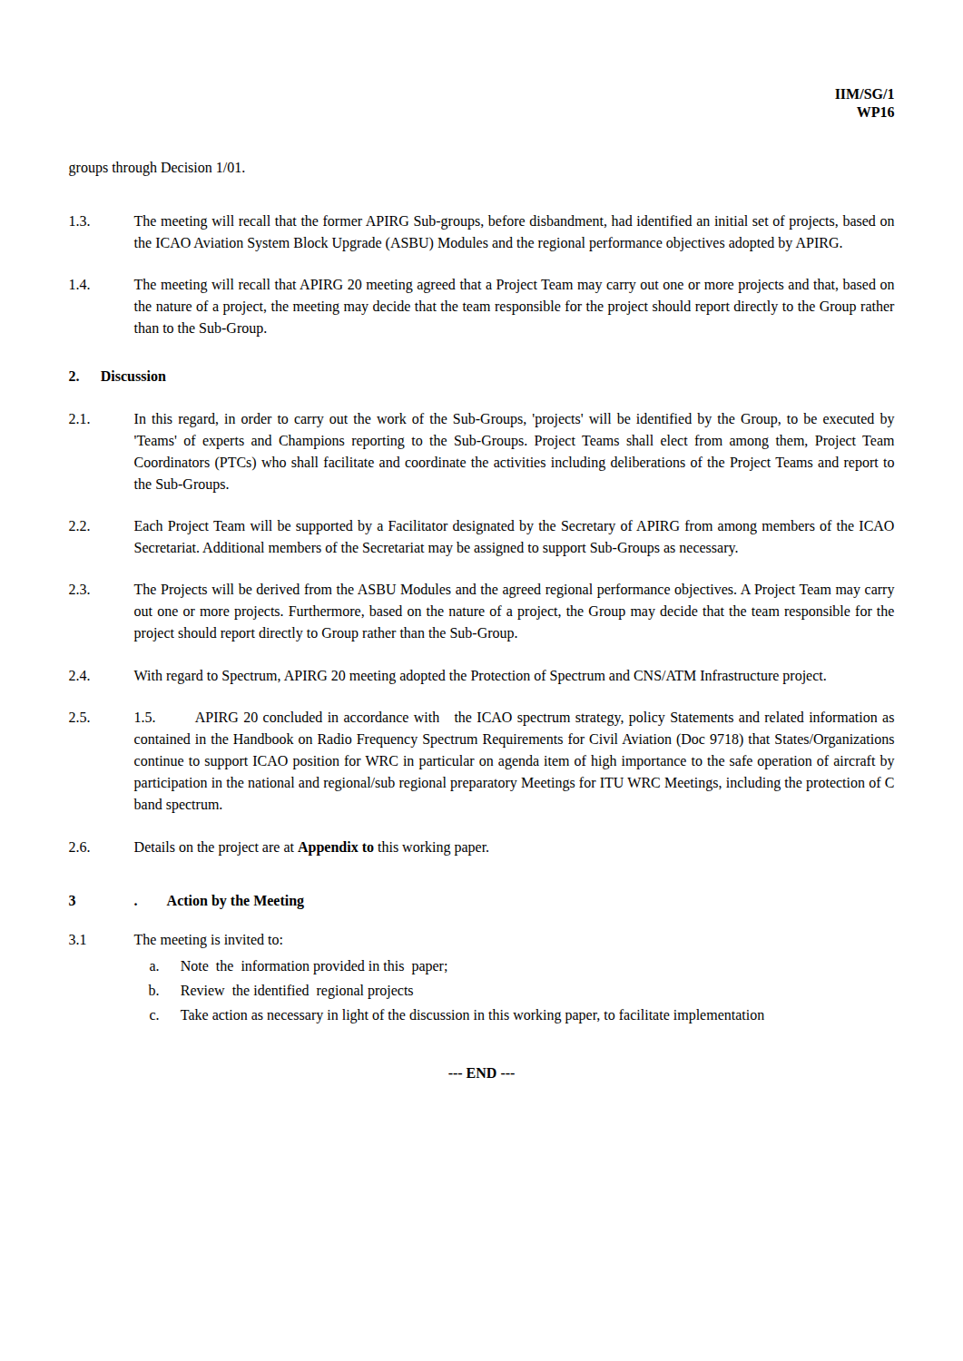IIM/SG/1
WP16
groups through Decision 1/01.
1.3.
The meeting will recall that the former APIRG Sub-groups, before disbandment, had identified an initial set of projects, based on the ICAO Aviation System Block Upgrade (ASBU) Modules and the regional performance objectives adopted by APIRG.
1.4.
The meeting will recall that APIRG 20 meeting agreed that a Project Team may carry out one or more projects and that, based on the nature of a project, the meeting may decide that the team responsible for the project should report directly to the Group rather than to the Sub-Group.
2.
Discussion
2.1.
In this regard, in order to carry out the work of the Sub-Groups, 'projects' will be identified by the Group, to be executed by 'Teams' of experts and Champions reporting to the Sub-Groups. Project Teams shall elect from among them, Project Team Coordinators (PTCs) who shall facilitate and coordinate the activities including deliberations of the Project Teams and report to the Sub-Groups.
2.2.
Each Project Team will be supported by a Facilitator designated by the Secretary of APIRG from among members of the ICAO Secretariat. Additional members of the Secretariat may be assigned to support Sub-Groups as necessary.
2.3.
The Projects will be derived from the ASBU Modules and the agreed regional performance objectives. A Project Team may carry out one or more projects. Furthermore, based on the nature of a project, the Group may decide that the team responsible for the project should report directly to Group rather than the Sub-Group.
2.4.
With regard to Spectrum, APIRG 20 meeting adopted the Protection of Spectrum and CNS/ATM Infrastructure project.
2.5.
1.5. APIRG 20 concluded in accordance with the ICAO spectrum strategy, policy Statements and related information as contained in the Handbook on Radio Frequency Spectrum Requirements for Civil Aviation (Doc 9718) that States/Organizations continue to support ICAO position for WRC in particular on agenda item of high importance to the safe operation of aircraft by participation in the national and regional/sub regional preparatory Meetings for ITU WRC Meetings, including the protection of C band spectrum.
2.6.
Details on the project are at Appendix to this working paper.
3
. Action by the Meeting
3.1
The meeting is invited to:
Note the information provided in this paper;
Review the identified regional projects
Take action as necessary in light of the discussion in this working paper, to facilitate implementation
--- END ---